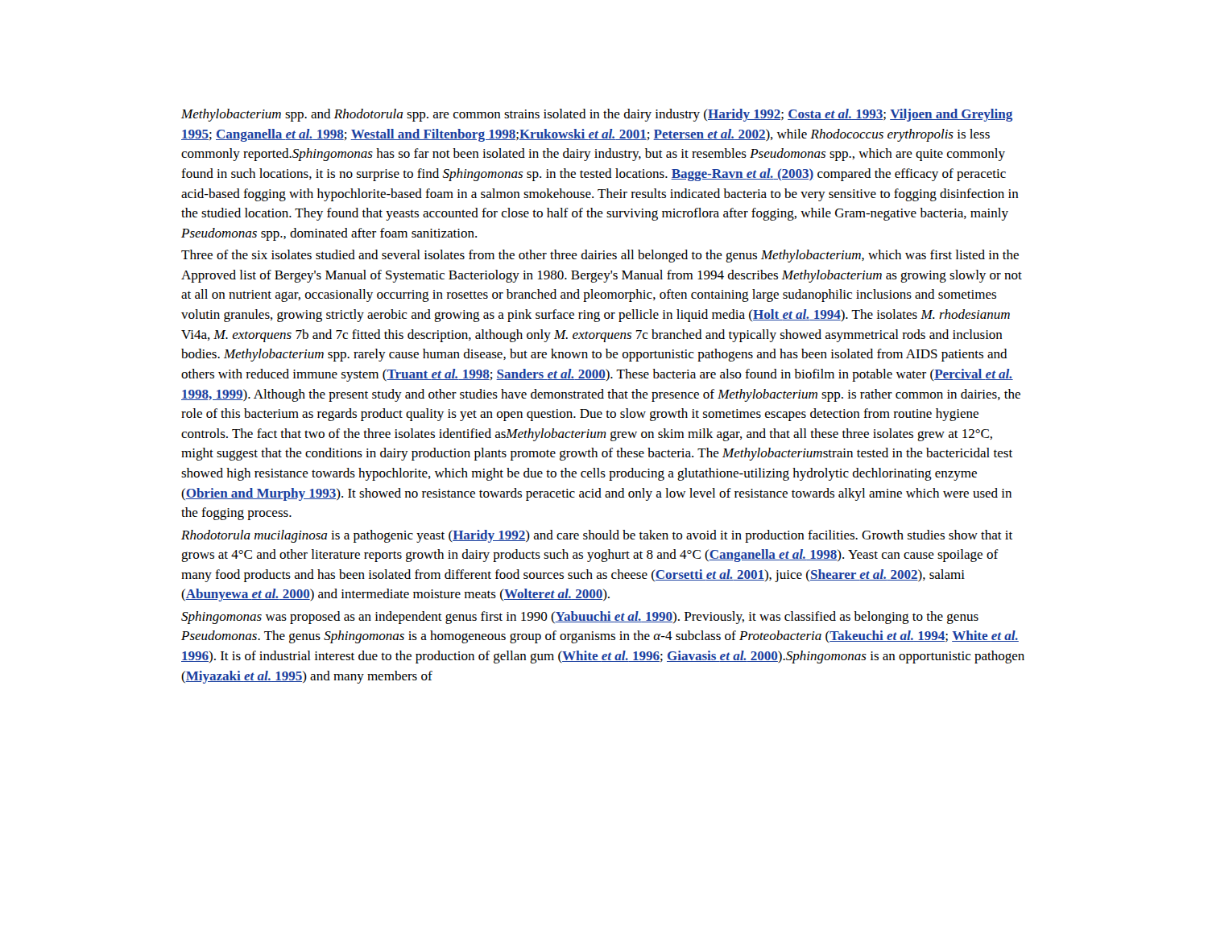Methylobacterium spp. and Rhodotorula spp. are common strains isolated in the dairy industry (Haridy 1992; Costa et al. 1993; Viljoen and Greyling 1995; Canganella et al. 1998; Westall and Filtenborg 1998;Krukowski et al. 2001; Petersen et al. 2002), while Rhodococcus erythropolis is less commonly reported.Sphingomonas has so far not been isolated in the dairy industry, but as it resembles Pseudomonas spp., which are quite commonly found in such locations, it is no surprise to find Sphingomonas sp. in the tested locations. Bagge-Ravn et al. (2003) compared the efficacy of peracetic acid-based fogging with hypochlorite-based foam in a salmon smokehouse. Their results indicated bacteria to be very sensitive to fogging disinfection in the studied location. They found that yeasts accounted for close to half of the surviving microflora after fogging, while Gram-negative bacteria, mainly Pseudomonas spp., dominated after foam sanitization.
Three of the six isolates studied and several isolates from the other three dairies all belonged to the genus Methylobacterium, which was first listed in the Approved list of Bergey's Manual of Systematic Bacteriology in 1980. Bergey's Manual from 1994 describes Methylobacterium as growing slowly or not at all on nutrient agar, occasionally occurring in rosettes or branched and pleomorphic, often containing large sudanophilic inclusions and sometimes volutin granules, growing strictly aerobic and growing as a pink surface ring or pellicle in liquid media (Holt et al. 1994). The isolates M. rhodesianum Vi4a, M. extorquens 7b and 7c fitted this description, although only M. extorquens 7c branched and typically showed asymmetrical rods and inclusion bodies. Methylobacterium spp. rarely cause human disease, but are known to be opportunistic pathogens and has been isolated from AIDS patients and others with reduced immune system (Truant et al. 1998; Sanders et al. 2000). These bacteria are also found in biofilm in potable water (Percival et al. 1998, 1999). Although the present study and other studies have demonstrated that the presence of Methylobacterium spp. is rather common in dairies, the role of this bacterium as regards product quality is yet an open question. Due to slow growth it sometimes escapes detection from routine hygiene controls. The fact that two of the three isolates identified asMethylobacterium grew on skim milk agar, and that all these three isolates grew at 12°C, might suggest that the conditions in dairy production plants promote growth of these bacteria. The Methylobacteriumstrain tested in the bactericidal test showed high resistance towards hypochlorite, which might be due to the cells producing a glutathione-utilizing hydrolytic dechlorinating enzyme (Obrien and Murphy 1993). It showed no resistance towards peracetic acid and only a low level of resistance towards alkyl amine which were used in the fogging process.
Rhodotorula mucilaginosa is a pathogenic yeast (Haridy 1992) and care should be taken to avoid it in production facilities. Growth studies show that it grows at 4°C and other literature reports growth in dairy products such as yoghurt at 8 and 4°C (Canganella et al. 1998). Yeast can cause spoilage of many food products and has been isolated from different food sources such as cheese (Corsetti et al. 2001), juice (Shearer et al. 2002), salami (Abunyewa et al. 2000) and intermediate moisture meats (Wolteret al. 2000).
Sphingomonas was proposed as an independent genus first in 1990 (Yabuuchi et al. 1990). Previously, it was classified as belonging to the genus Pseudomonas. The genus Sphingomonas is a homogeneous group of organisms in the α-4 subclass of Proteobacteria (Takeuchi et al. 1994; White et al. 1996). It is of industrial interest due to the production of gellan gum (White et al. 1996; Giavasis et al. 2000).Sphingomonas is an opportunistic pathogen (Miyazaki et al. 1995) and many members of